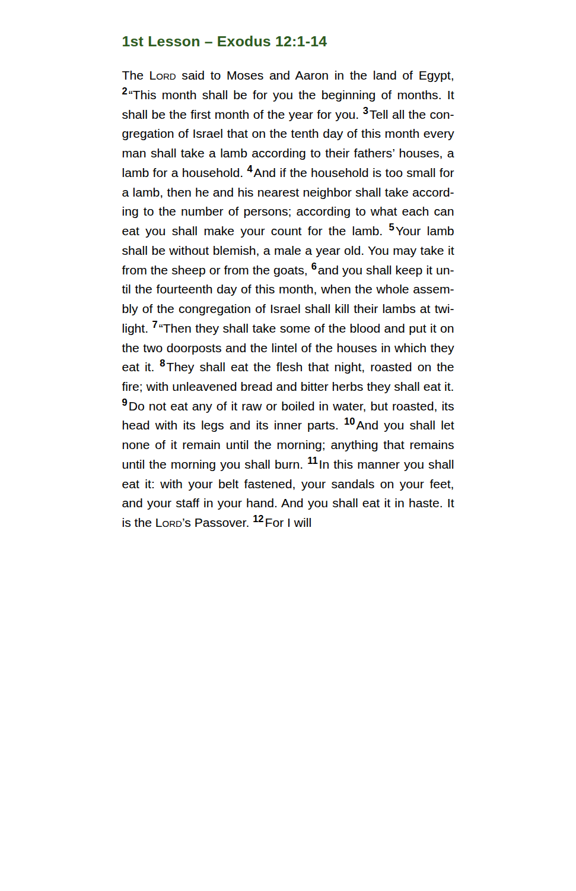1st Lesson – Exodus 12:1-14
The Lord said to Moses and Aaron in the land of Egypt, 2“This month shall be for you the beginning of months. It shall be the first month of the year for you. 3 Tell all the congregation of Israel that on the tenth day of this month every man shall take a lamb according to their fathers’ houses, a lamb for a household. 4 And if the household is too small for a lamb, then he and his nearest neighbor shall take according to the number of persons; according to what each can eat you shall make your count for the lamb. 5 Your lamb shall be without blemish, a male a year old. You may take it from the sheep or from the goats, 6and you shall keep it until the fourteenth day of this month, when the whole assembly of the congregation of Israel shall kill their lambs at twilight. 7“Then they shall take some of the blood and put it on the two doorposts and the lintel of the houses in which they eat it. 8 They shall eat the flesh that night, roasted on the fire; with unleavened bread and bitter herbs they shall eat it. 9 Do not eat any of it raw or boiled in water, but roasted, its head with its legs and its inner parts. 10 And you shall let none of it remain until the morning; anything that remains until the morning you shall burn. 11 In this manner you shall eat it: with your belt fastened, your sandals on your feet, and your staff in your hand. And you shall eat it in haste. It is the Lord’s Passover. 12 For I will